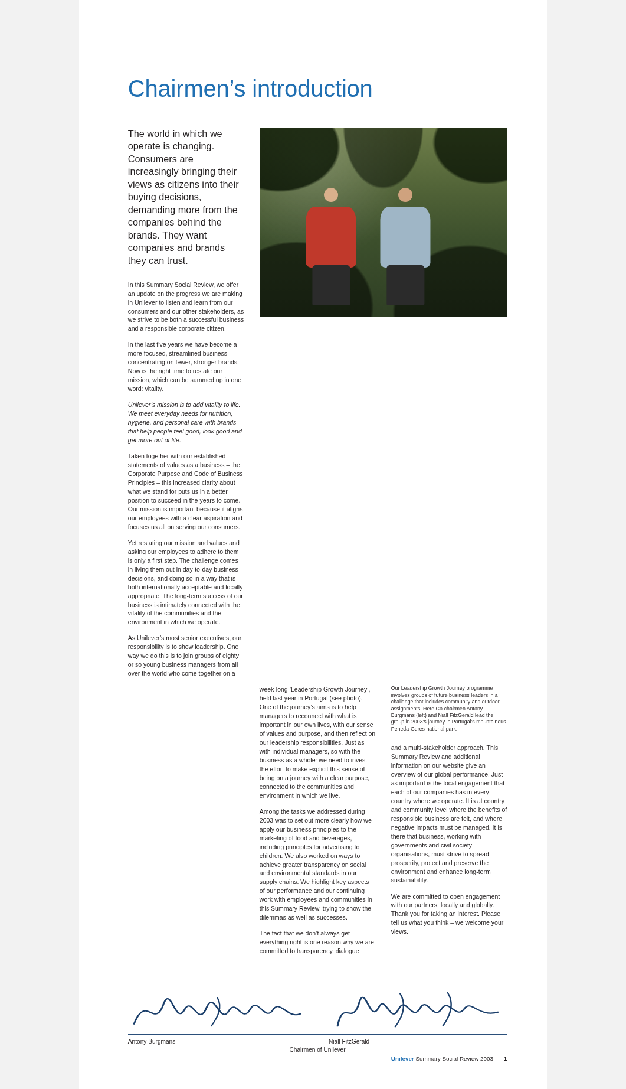Chairmen’s introduction
The world in which we operate is changing. Consumers are increasingly bringing their views as citizens into their buying decisions, demanding more from the companies behind the brands. They want companies and brands they can trust.
In this Summary Social Review, we offer an update on the progress we are making in Unilever to listen and learn from our consumers and our other stakeholders, as we strive to be both a successful business and a responsible corporate citizen.
In the last five years we have become a more focused, streamlined business concentrating on fewer, stronger brands. Now is the right time to restate our mission, which can be summed up in one word: vitality.
Unilever’s mission is to add vitality to life. We meet everyday needs for nutrition, hygiene, and personal care with brands that help people feel good, look good and get more out of life.
Taken together with our established statements of values as a business – the Corporate Purpose and Code of Business Principles – this increased clarity about what we stand for puts us in a better position to succeed in the years to come. Our mission is important because it aligns our employees with a clear aspiration and focuses us all on serving our consumers.
Yet restating our mission and values and asking our employees to adhere to them is only a first step. The challenge comes in living them out in day-to-day business decisions, and doing so in a way that is both internationally acceptable and locally appropriate. The long-term success of our business is intimately connected with the vitality of the communities and the environment in which we operate.
As Unilever’s most senior executives, our responsibility is to show leadership. One way we do this is to join groups of eighty or so young business managers from all over the world who come together on a
week-long ‘Leadership Growth Journey’, held last year in Portugal (see photo). One of the journey’s aims is to help managers to reconnect with what is important in our own lives, with our sense of values and purpose, and then reflect on our leadership responsibilities. Just as with individual managers, so with the business as a whole: we need to invest the effort to make explicit this sense of being on a journey with a clear purpose, connected to the communities and environment in which we live.
Among the tasks we addressed during 2003 was to set out more clearly how we apply our business principles to the marketing of food and beverages, including principles for advertising to children. We also worked on ways to achieve greater transparency on social and environmental standards in our supply chains. We highlight key aspects of our performance and our continuing work with employees and communities in this Summary Review, trying to show the dilemmas as well as successes.
The fact that we don’t always get everything right is one reason why we are committed to transparency, dialogue
Our Leadership Growth Journey programme involves groups of future business leaders in a challenge that includes community and outdoor assignments. Here Co-chairmen Antony Burgmans (left) and Niall FitzGerald lead the group in 2003’s journey in Portugal’s mountainous Peneda-Geres national park.
and a multi-stakeholder approach. This Summary Review and additional information on our website give an overview of our global performance. Just as important is the local engagement that each of our companies has in every country where we operate. It is at country and community level where the benefits of responsible business are felt, and where negative impacts must be managed. It is there that business, working with governments and civil society organisations, must strive to spread prosperity, protect and preserve the environment and enhance long-term sustainability.
We are committed to open engagement with our partners, locally and globally. Thank you for taking an interest. Please tell us what you think – we welcome your views.
Antony Burgmans
Niall FitzGerald
Chairmen of Unilever
Unilever Summary Social Review 2003 1